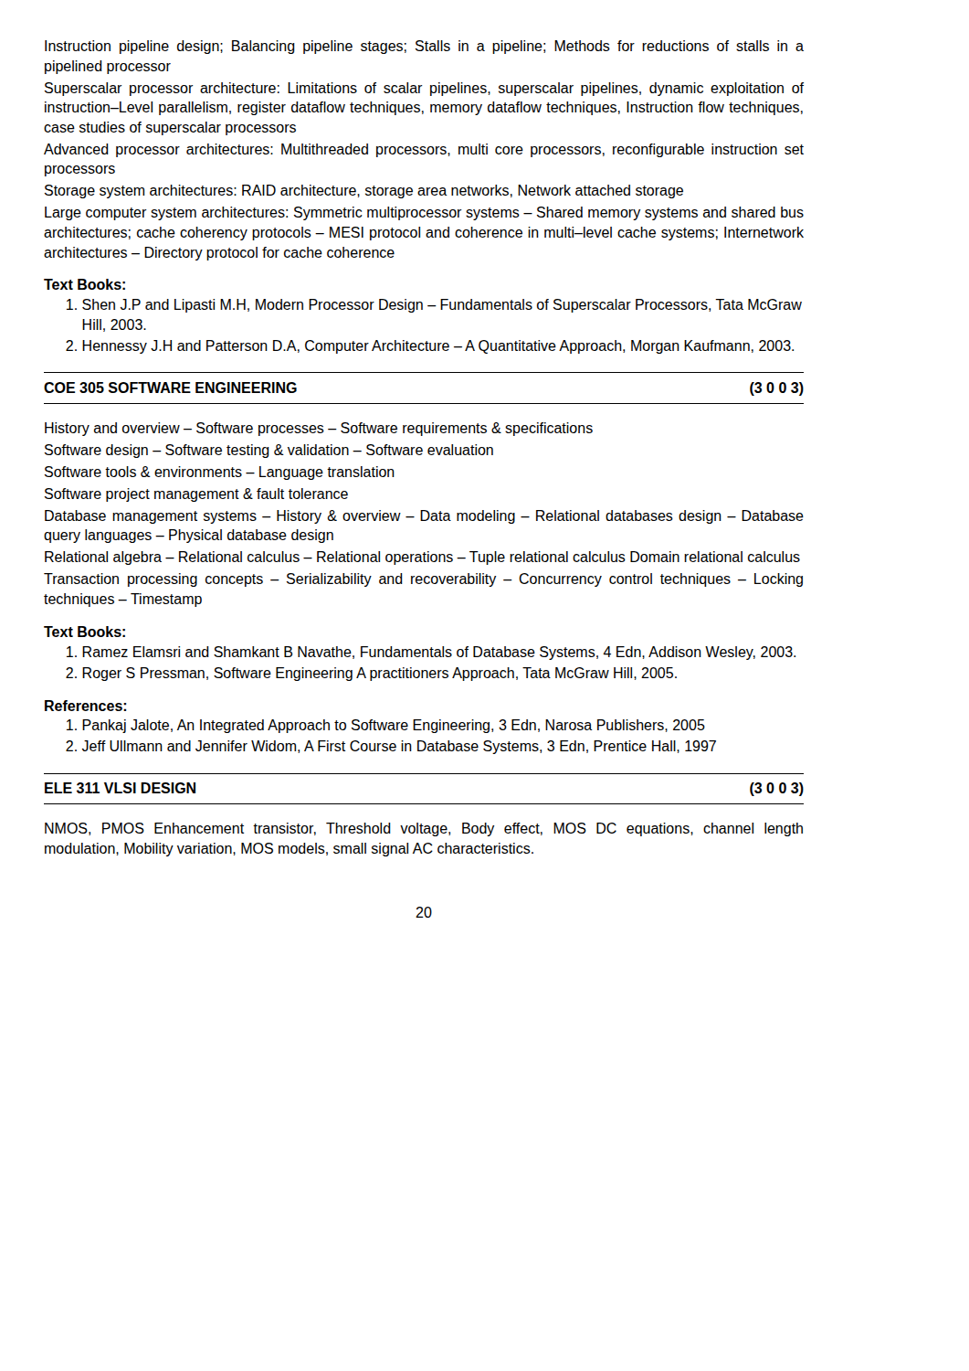Instruction pipeline design; Balancing pipeline stages; Stalls in a pipeline; Methods for reductions of stalls in a pipelined processor
Superscalar processor architecture: Limitations of scalar pipelines, superscalar pipelines, dynamic exploitation of instruction–Level parallelism, register dataflow techniques, memory dataflow techniques, Instruction flow techniques, case studies of superscalar processors
Advanced processor architectures: Multithreaded processors, multi core processors, reconfigurable instruction set processors
Storage system architectures: RAID architecture, storage area networks, Network attached storage
Large computer system architectures: Symmetric multiprocessor systems – Shared memory systems and shared bus architectures; cache coherency protocols – MESI protocol and coherence in multi–level cache systems; Internetwork architectures – Directory protocol for cache coherence
Text Books:
Shen J.P and Lipasti M.H, Modern Processor Design – Fundamentals of Superscalar Processors, Tata McGraw Hill, 2003.
Hennessy J.H and Patterson D.A, Computer Architecture – A Quantitative Approach, Morgan Kaufmann, 2003.
COE 305 SOFTWARE ENGINEERING(3 0 0 3)
History and overview – Software processes – Software requirements & specifications
Software design – Software testing & validation – Software evaluation
Software tools & environments – Language translation
Software project management & fault tolerance
Database management systems – History & overview – Data modeling – Relational databases design – Database query languages – Physical database design
Relational algebra – Relational calculus – Relational operations – Tuple relational calculus Domain relational calculus
Transaction processing concepts – Serializability and recoverability – Concurrency control techniques – Locking techniques – Timestamp
Text Books:
Ramez Elamsri and Shamkant B Navathe, Fundamentals of Database Systems, 4 Edn, Addison Wesley, 2003.
Roger S Pressman, Software Engineering A practitioners Approach, Tata McGraw Hill, 2005.
References:
Pankaj Jalote, An Integrated Approach to Software Engineering, 3 Edn, Narosa Publishers, 2005
Jeff Ullmann and Jennifer Widom, A First Course in Database Systems, 3 Edn, Prentice Hall, 1997
ELE 311 VLSI DESIGN(3 0 0 3)
NMOS, PMOS Enhancement transistor, Threshold voltage, Body effect, MOS DC equations, channel length modulation, Mobility variation, MOS models, small signal AC characteristics.
20